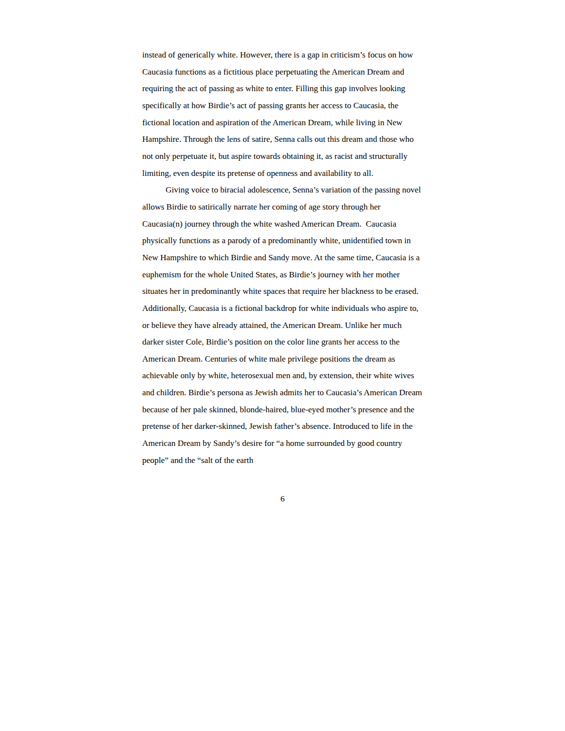instead of generically white. However, there is a gap in criticism’s focus on how Caucasia functions as a fictitious place perpetuating the American Dream and requiring the act of passing as white to enter. Filling this gap involves looking specifically at how Birdie’s act of passing grants her access to Caucasia, the fictional location and aspiration of the American Dream, while living in New Hampshire. Through the lens of satire, Senna calls out this dream and those who not only perpetuate it, but aspire towards obtaining it, as racist and structurally limiting, even despite its pretense of openness and availability to all.
Giving voice to biracial adolescence, Senna’s variation of the passing novel allows Birdie to satirically narrate her coming of age story through her Caucasia(n) journey through the white washed American Dream. Caucasia physically functions as a parody of a predominantly white, unidentified town in New Hampshire to which Birdie and Sandy move. At the same time, Caucasia is a euphemism for the whole United States, as Birdie’s journey with her mother situates her in predominantly white spaces that require her blackness to be erased. Additionally, Caucasia is a fictional backdrop for white individuals who aspire to, or believe they have already attained, the American Dream. Unlike her much darker sister Cole, Birdie’s position on the color line grants her access to the American Dream. Centuries of white male privilege positions the dream as achievable only by white, heterosexual men and, by extension, their white wives and children. Birdie’s persona as Jewish admits her to Caucasia’s American Dream because of her pale skinned, blonde-haired, blue-eyed mother’s presence and the pretense of her darker-skinned, Jewish father’s absence. Introduced to life in the American Dream by Sandy’s desire for “a home surrounded by good country people” and the “salt of the earth
6